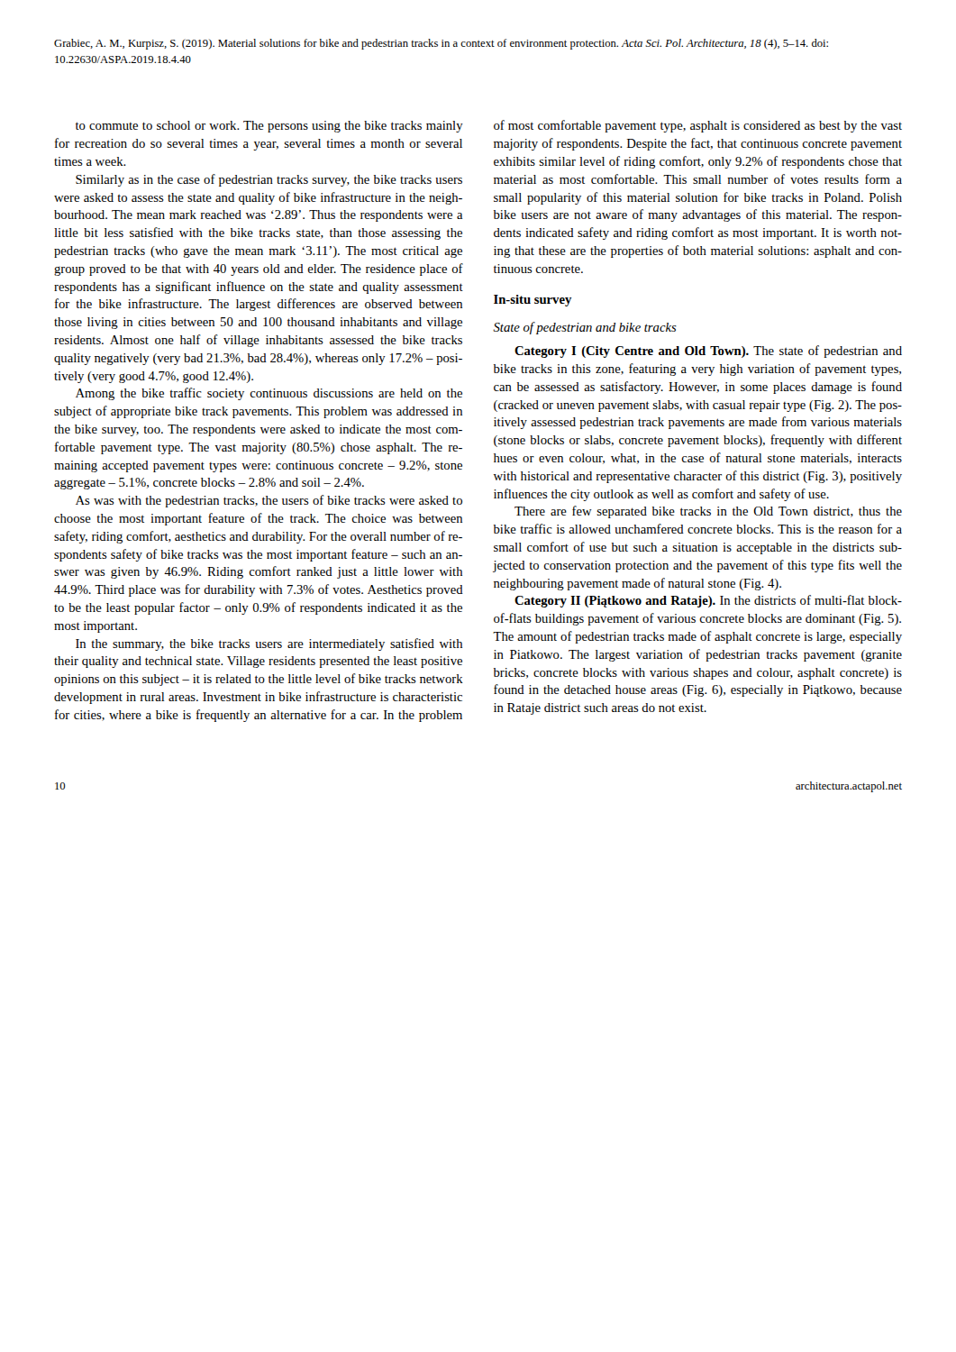Grabiec, A. M., Kurpisz, S. (2019). Material solutions for bike and pedestrian tracks in a context of environment protection. Acta Sci. Pol. Architectura, 18 (4), 5–14. doi: 10.22630/ASPA.2019.18.4.40
to commute to school or work. The persons using the bike tracks mainly for recreation do so several times a year, several times a month or several times a week.
Similarly as in the case of pedestrian tracks survey, the bike tracks users were asked to assess the state and quality of bike infrastructure in the neighbourhood. The mean mark reached was ‘2.89’. Thus the respondents were a little bit less satisfied with the bike tracks state, than those assessing the pedestrian tracks (who gave the mean mark ‘3.11’). The most critical age group proved to be that with 40 years old and elder. The residence place of respondents has a significant influence on the state and quality assessment for the bike infrastructure. The largest differences are observed between those living in cities between 50 and 100 thousand inhabitants and village residents. Almost one half of village inhabitants assessed the bike tracks quality negatively (very bad 21.3%, bad 28.4%), whereas only 17.2% – positively (very good 4.7%, good 12.4%).
Among the bike traffic society continuous discussions are held on the subject of appropriate bike track pavements. This problem was addressed in the bike survey, too. The respondents were asked to indicate the most comfortable pavement type. The vast majority (80.5%) chose asphalt. The remaining accepted pavement types were: continuous concrete – 9.2%, stone aggregate – 5.1%, concrete blocks – 2.8% and soil – 2.4%.
As was with the pedestrian tracks, the users of bike tracks were asked to choose the most important feature of the track. The choice was between safety, riding comfort, aesthetics and durability. For the overall number of respondents safety of bike tracks was the most important feature – such an answer was given by 46.9%. Riding comfort ranked just a little lower with 44.9%. Third place was for durability with 7.3% of votes. Aesthetics proved to be the least popular factor – only 0.9% of respondents indicated it as the most important.
In the summary, the bike tracks users are intermediately satisfied with their quality and technical state. Village residents presented the least positive opinions on this subject – it is related to the little level of bike tracks network development in rural areas. Investment in bike infrastructure is characteristic for cities, where a bike is frequently an alternative for a car. In the problem of most comfortable pavement type, asphalt is considered as best by the vast majority of respondents. Despite the fact, that continuous concrete pavement exhibits similar level of riding comfort, only 9.2% of respondents chose that material as most comfortable. This small number of votes results form a small popularity of this material solution for bike tracks in Poland. Polish bike users are not aware of many advantages of this material. The respondents indicated safety and riding comfort as most important. It is worth noting that these are the properties of both material solutions: asphalt and continuous concrete.
In-situ survey
State of pedestrian and bike tracks
Category I (City Centre and Old Town). The state of pedestrian and bike tracks in this zone, featuring a very high variation of pavement types, can be assessed as satisfactory. However, in some places damage is found (cracked or uneven pavement slabs, with casual repair type (Fig. 2). The positively assessed pedestrian track pavements are made from various materials (stone blocks or slabs, concrete pavement blocks), frequently with different hues or even colour, what, in the case of natural stone materials, interacts with historical and representative character of this district (Fig. 3), positively influences the city outlook as well as comfort and safety of use.
There are few separated bike tracks in the Old Town district, thus the bike traffic is allowed unchamfered concrete blocks. This is the reason for a small comfort of use but such a situation is acceptable in the districts subjected to conservation protection and the pavement of this type fits well the neighbouring pavement made of natural stone (Fig. 4).
Category II (Piątkowo and Rataje). In the districts of multi-flat block-of-flats buildings pavement of various concrete blocks are dominant (Fig. 5). The amount of pedestrian tracks made of asphalt concrete is large, especially in Piatkowo. The largest variation of pedestrian tracks pavement (granite bricks, concrete blocks with various shapes and colour, asphalt concrete) is found in the detached house areas (Fig. 6), especially in Piątkowo, because in Rataje district such areas do not exist.
10
architectura.actapol.net